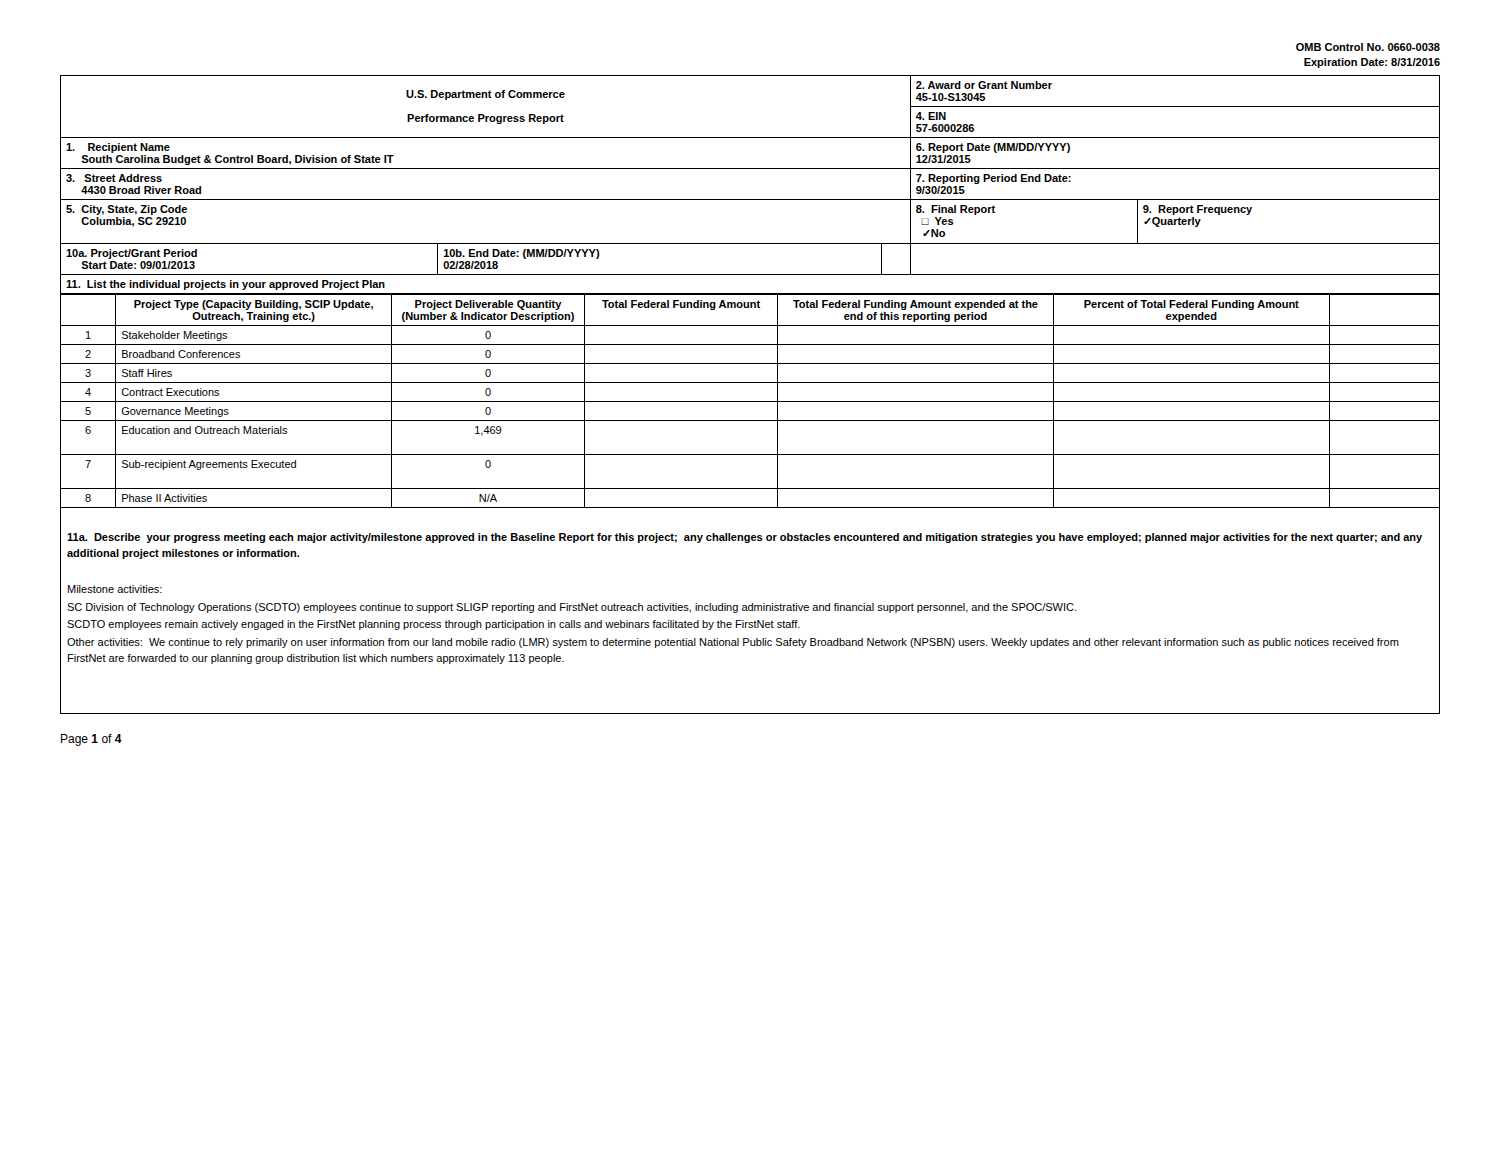OMB Control No. 0660-0038
Expiration Date: 8/31/2016
| U.S. Department of Commerce Performance Progress Report | 2. Award or Grant Number 45-10-S13045 |
| 4. EIN 57-6000286 |
| 1. Recipient Name South Carolina Budget & Control Board, Division of State IT | 6. Report Date (MM/DD/YYYY) 12/31/2015 |
| 3. Street Address 4430 Broad River Road | 7. Reporting Period End Date: 9/30/2015 |
| 5. City, State, Zip Code Columbia, SC 29210 | 8. Final Report □ Yes ✓ No | 9. Report Frequency ✓ Quarterly |
| 10a. Project/Grant Period Start Date: 09/01/2013 | 10b. End Date: (MM/DD/YYYY) 02/28/2018 | | |
| 11. List the individual projects in your approved Project Plan |
| | Project Type (Capacity Building, SCIP Update, Outreach, Training etc.) | Project Deliverable Quantity (Number & Indicator Description) | Total Federal Funding Amount | Total Federal Funding Amount expended at the end of this reporting period | Percent of Total Federal Funding Amount expended | |
| 1 | Stakeholder Meetings | 0 | | | | |
| 2 | Broadband Conferences | 0 | | | | |
| 3 | Staff Hires | 0 | | | | |
| 4 | Contract Executions | 0 | | | | |
| 5 | Governance Meetings | 0 | | | | |
| 6 | Education and Outreach Materials | 1,469 | | | | |
| 7 | Sub-recipient Agreements Executed | 0 | | | | |
| 8 | Phase II Activities | N/A | | | | |
11a. Describe your progress meeting each major activity/milestone approved in the Baseline Report for this project; any challenges or obstacles encountered and mitigation strategies you have employed; planned major activities for the next quarter; and any additional project milestones or information.
Milestone activities:
SC Division of Technology Operations (SCDTO) employees continue to support SLIGP reporting and FirstNet outreach activities, including administrative and financial support personnel, and the SPOC/SWIC.
SCDTO employees remain actively engaged in the FirstNet planning process through participation in calls and webinars facilitated by the FirstNet staff.
Other activities: We continue to rely primarily on user information from our land mobile radio (LMR) system to determine potential National Public Safety Broadband Network (NPSBN) users. Weekly updates and other relevant information such as public notices received from FirstNet are forwarded to our planning group distribution list which numbers approximately 113 people.
Page 1 of 4